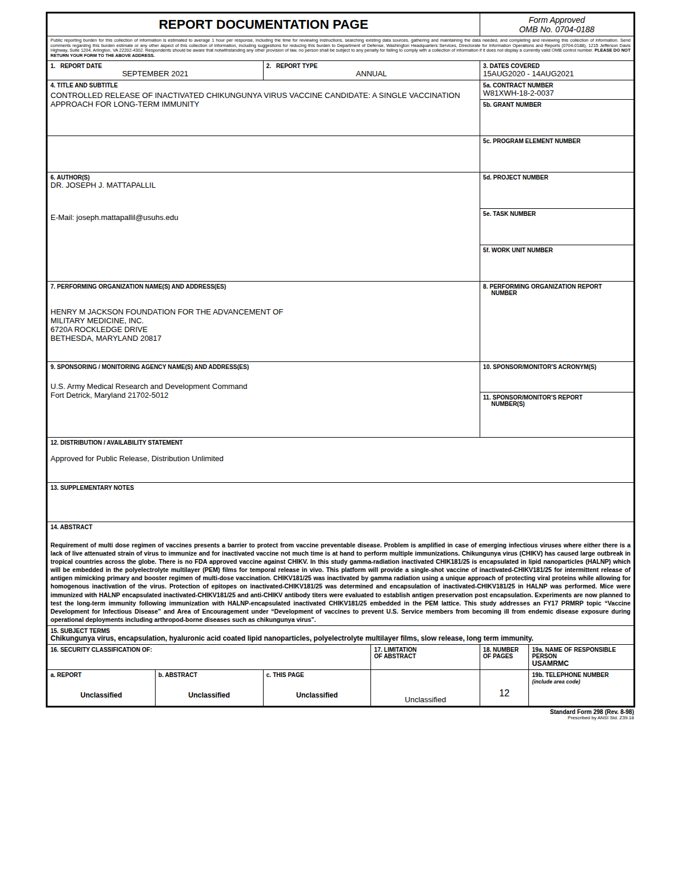| REPORT DOCUMENTATION PAGE | Form Approved OMB No. 0704-0188 |
| Public reporting burden for this collection of information is estimated to average 1 hour per response, including the time for reviewing instructions, searching existing data sources, gathering and maintaining the data needed, and completing and reviewing this collection of information. Send comments regarding this burden estimate or any other aspect of this collection of information, including suggestions for reducing this burden to Department of Defense, Washington Headquarters Services, Directorate for Information Operations and Reports (0704-0188), 1215 Jefferson Davis Highway, Suite 1204, Arlington, VA 22202-4302. Respondents should be aware that notwithstanding any other provision of law, no person shall be subject to any penalty for failing to comply with a collection of information if it does not display a currently valid OMB control number. PLEASE DO NOT RETURN YOUR FORM TO THE ABOVE ADDRESS. |
| 1. REPORT DATE SEPTEMBER 2021 | 2. REPORT TYPE ANNUAL | 3. DATES COVERED 15AUG2020 - 14AUG2021 |
| 4. TITLE AND SUBTITLE CONTROLLED RELEASE OF INACTIVATED CHIKUNGUNYA VIRUS VACCINE CANDIDATE: A SINGLE VACCINATION APPROACH FOR LONG-TERM IMMUNITY | 5a. CONTRACT NUMBER W81XWH-18-2-0037 |
| 5b. GRANT NUMBER |
| | 5c. PROGRAM ELEMENT NUMBER |
| 6. AUTHOR(S) DR. JOSEPH J. MATTAPALLIL E-Mail: joseph.mattapallil@usuhs.edu | 5d. PROJECT NUMBER |
| 5e. TASK NUMBER |
| 5f. WORK UNIT NUMBER |
| 7. PERFORMING ORGANIZATION NAME(S) AND ADDRESS(ES) HENRY M JACKSON FOUNDATION FOR THE ADVANCEMENT OF MILITARY MEDICINE, INC. 6720A ROCKLEDGE DRIVE BETHESDA, MARYLAND 20817 | 8. PERFORMING ORGANIZATION REPORT NUMBER |
| 9. SPONSORING / MONITORING AGENCY NAME(S) AND ADDRESS(ES) U.S. Army Medical Research and Development Command Fort Detrick, Maryland 21702-5012 | 10. SPONSOR/MONITOR'S ACRONYM(S) |
| 11. SPONSOR/MONITOR'S REPORT NUMBER(S) |
| 12. DISTRIBUTION / AVAILABILITY STATEMENT Approved for Public Release, Distribution Unlimited |
| 13. SUPPLEMENTARY NOTES |
| 14. ABSTRACT Requirement of multi dose regimen of vaccines presents a barrier to protect from vaccine preventable disease. Problem is amplified in case of emerging infectious viruses where either there is a lack of live attenuated strain of virus to immunize and for inactivated vaccine not much time is at hand to perform multiple immunizations. Chikungunya virus (CHIKV) has caused large outbreak in tropical countries across the globe. There is no FDA approved vaccine against CHIKV. In this study gamma-radiation inactivated CHIK181/25 is encapsulated in lipid nanoparticles (HALNP) which will be embedded in the polyelectrolyte multilayer (PEM) films for temporal release in vivo. This platform will provide a single-shot vaccine of inactivated-CHIKV181/25 for intermittent release of antigen mimicking primary and booster regimen of multi-dose vaccination. CHIKV181/25 was inactivated by gamma radiation using a unique approach of protecting viral proteins while allowing for homogenous inactivation of the virus. Protection of epitopes on inactivated-CHIKV181/25 was determined and encapsulation of inactivated-CHIKV181/25 in HALNP was performed. Mice were immunized with HALNP encapsulated inactivated-CHIKV181/25 and anti-CHIKV antibody titers were evaluated to establish antigen preservation post encapsulation. Experiments are now planned to test the long-term immunity following immunization with HALNP-encapsulated inactivated CHIKV181/25 embedded in the PEM lattice. This study addresses an FY17 PRMRP topic “Vaccine Development for Infectious Disease” and Area of Encouragement under “Development of vaccines to prevent U.S. Service members from becoming ill from endemic disease exposure during operational deployments including arthropod-borne diseases such as chikungunya virus”. |
| 15. SUBJECT TERMS Chikungunya virus, encapsulation, hyaluronic acid coated lipid nanoparticles, polyelectrolyte multilayer films, slow release, long term immunity. |
| 16. SECURITY CLASSIFICATION OF: | 17. LIMITATION OF ABSTRACT | 18. NUMBER OF PAGES | 19a. NAME OF RESPONSIBLE PERSON USAMRMC |
| a. REPORT Unclassified | b. ABSTRACT Unclassified | c. THIS PAGE Unclassified | Unclassified | 12 | 19b. TELEPHONE NUMBER (include area code) |
Standard Form 298 (Rev. 8-98) Prescribed by ANSI Std. Z39.18